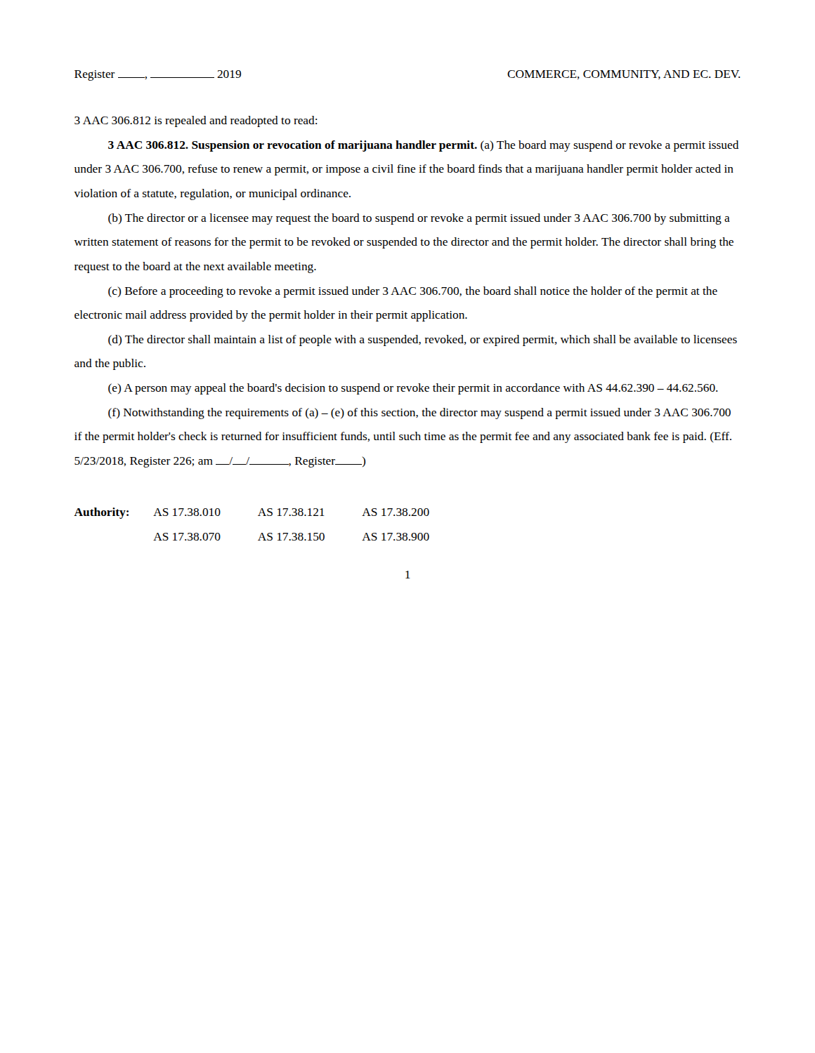Register , 2019
COMMERCE, COMMUNITY, AND EC. DEV.
3 AAC 306.812 is repealed and readopted to read:
3 AAC 306.812. Suspension or revocation of marijuana handler permit. (a) The board may suspend or revoke a permit issued under 3 AAC 306.700, refuse to renew a permit, or impose a civil fine if the board finds that a marijuana handler permit holder acted in violation of a statute, regulation, or municipal ordinance.
(b) The director or a licensee may request the board to suspend or revoke a permit issued under 3 AAC 306.700 by submitting a written statement of reasons for the permit to be revoked or suspended to the director and the permit holder. The director shall bring the request to the board at the next available meeting.
(c) Before a proceeding to revoke a permit issued under 3 AAC 306.700, the board shall notice the holder of the permit at the electronic mail address provided by the permit holder in their permit application.
(d) The director shall maintain a list of people with a suspended, revoked, or expired permit, which shall be available to licensees and the public.
(e) A person may appeal the board's decision to suspend or revoke their permit in accordance with AS 44.62.390 – 44.62.560.
(f) Notwithstanding the requirements of (a) – (e) of this section, the director may suspend a permit issued under 3 AAC 306.700 if the permit holder's check is returned for insufficient funds, until such time as the permit fee and any associated bank fee is paid. (Eff. 5/23/2018, Register 226; am / / , Register )
| Authority: | AS 17.38.010 | AS 17.38.121 | AS 17.38.200 |
| | AS 17.38.070 | AS 17.38.150 | AS 17.38.900 |
1